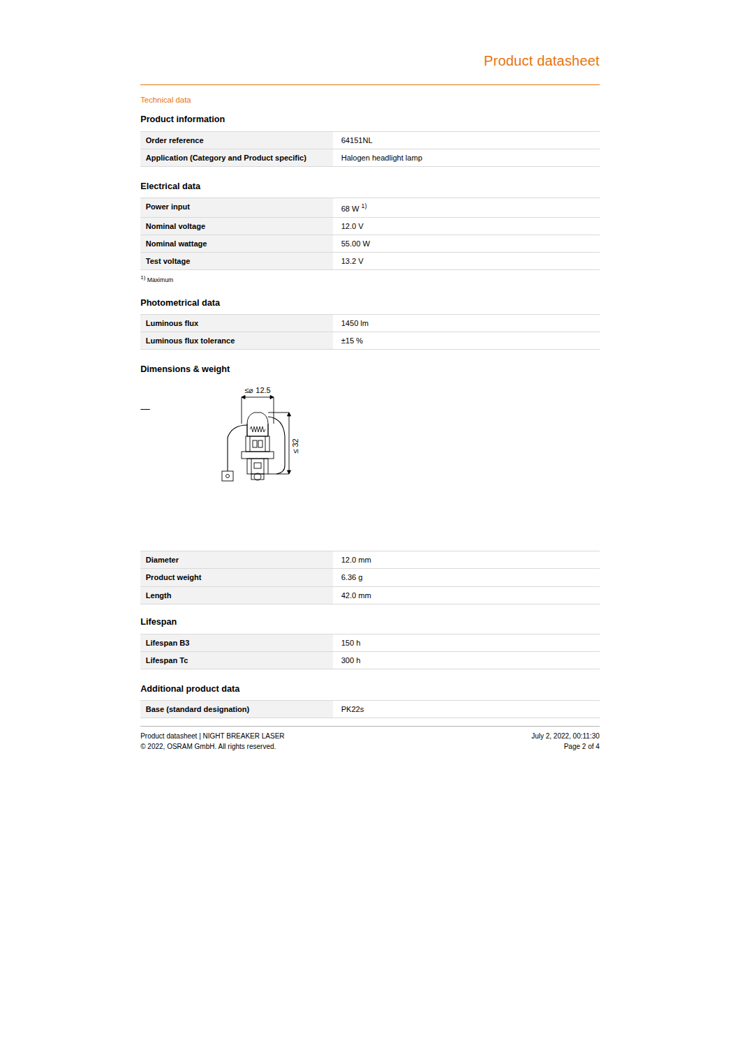Product datasheet
Technical data
Product information
| Order reference | 64151NL |
| Application (Category and Product specific) | Halogen headlight lamp |
Electrical data
| Power input | 68 W 1) |
| Nominal voltage | 12.0 V |
| Nominal wattage | 55.00 W |
| Test voltage | 13.2 V |
1) Maximum
Photometrical data
| Luminous flux | 1450 lm |
| Luminous flux tolerance | ±15 % |
Dimensions & weight
—
≤⌀ 12.5 ≤ 32
| Diameter | 12.0 mm |
| Product weight | 6.36 g |
| Length | 42.0 mm |
Lifespan
| Lifespan B3 | 150 h |
| Lifespan Tc | 300 h |
Additional product data
| Base (standard designation) | PK22s |
Product datasheet | NIGHT BREAKER LASER July 2, 2022, 00:11:30
© 2022, OSRAM GmbH. All rights reserved. Page 2 of 4